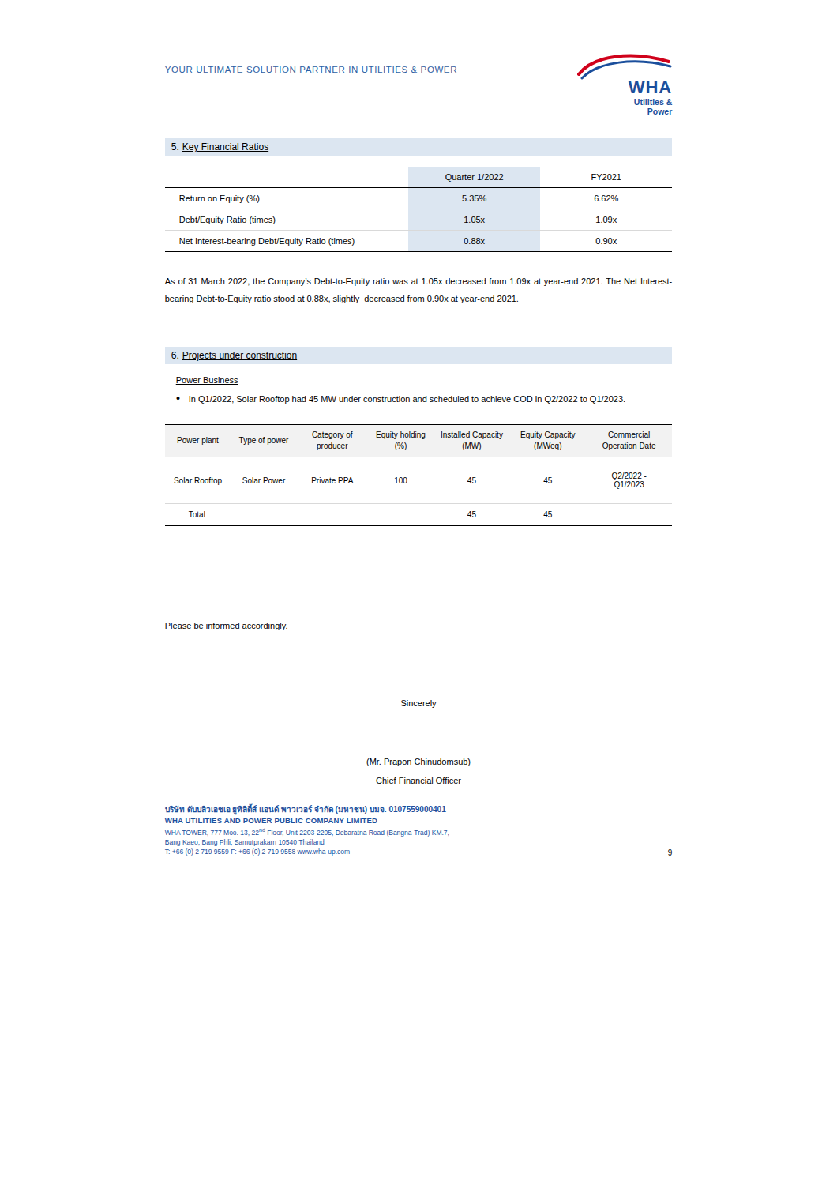YOUR ULTIMATE SOLUTION PARTNER IN UTILITIES & POWER
WHA
Utilities &
Power
5. Key Financial Ratios
| | Quarter 1/2022 | FY2021 |
| --- | --- | --- |
| Return on Equity (%) | 5.35% | 6.62% |
| Debt/Equity Ratio (times) | 1.05x | 1.09x |
| Net Interest-bearing Debt/Equity Ratio (times) | 0.88x | 0.90x |
As of 31 March 2022, the Company’s Debt-to-Equity ratio was at 1.05x decreased from 1.09x at year-end 2021. The Net Interest-bearing Debt-to-Equity ratio stood at 0.88x, slightly decreased from 0.90x at year-end 2021.
6. Projects under construction
Power Business
In Q1/2022, Solar Rooftop had 45 MW under construction and scheduled to achieve COD in Q2/2022 to Q1/2023.
| Power plant | Type of power | Category of producer | Equity holding (%) | Installed Capacity (MW) | Equity Capacity (MWeq) | Commercial Operation Date |
| --- | --- | --- | --- | --- | --- | --- |
| Solar Rooftop | Solar Power | Private PPA | 100 | 45 | 45 | Q2/2022 - Q1/2023 |
| Total | | | | 45 | 45 | |
Please be informed accordingly.
Sincerely
(Mr. Prapon Chinudomsub)
Chief Financial Officer
บริษัท ดับบลิวเอชเอ ยูทิลิตี้ส์ แอนด์ พาวเวอร์ จำกัด (มหาชน) บมจ. 0107559000401
WHA UTILITIES AND POWER PUBLIC COMPANY LIMITED
WHA TOWER, 777 Moo. 13, 22nd Floor, Unit 2203-2205, Debaratna Road (Bangna-Trad) KM.7,
Bang Kaeo, Bang Phli, Samutprakarn 10540 Thailand
T: +66 (0) 2 719 9559 F: +66 (0) 2 719 9558 www.wha-up.com
9